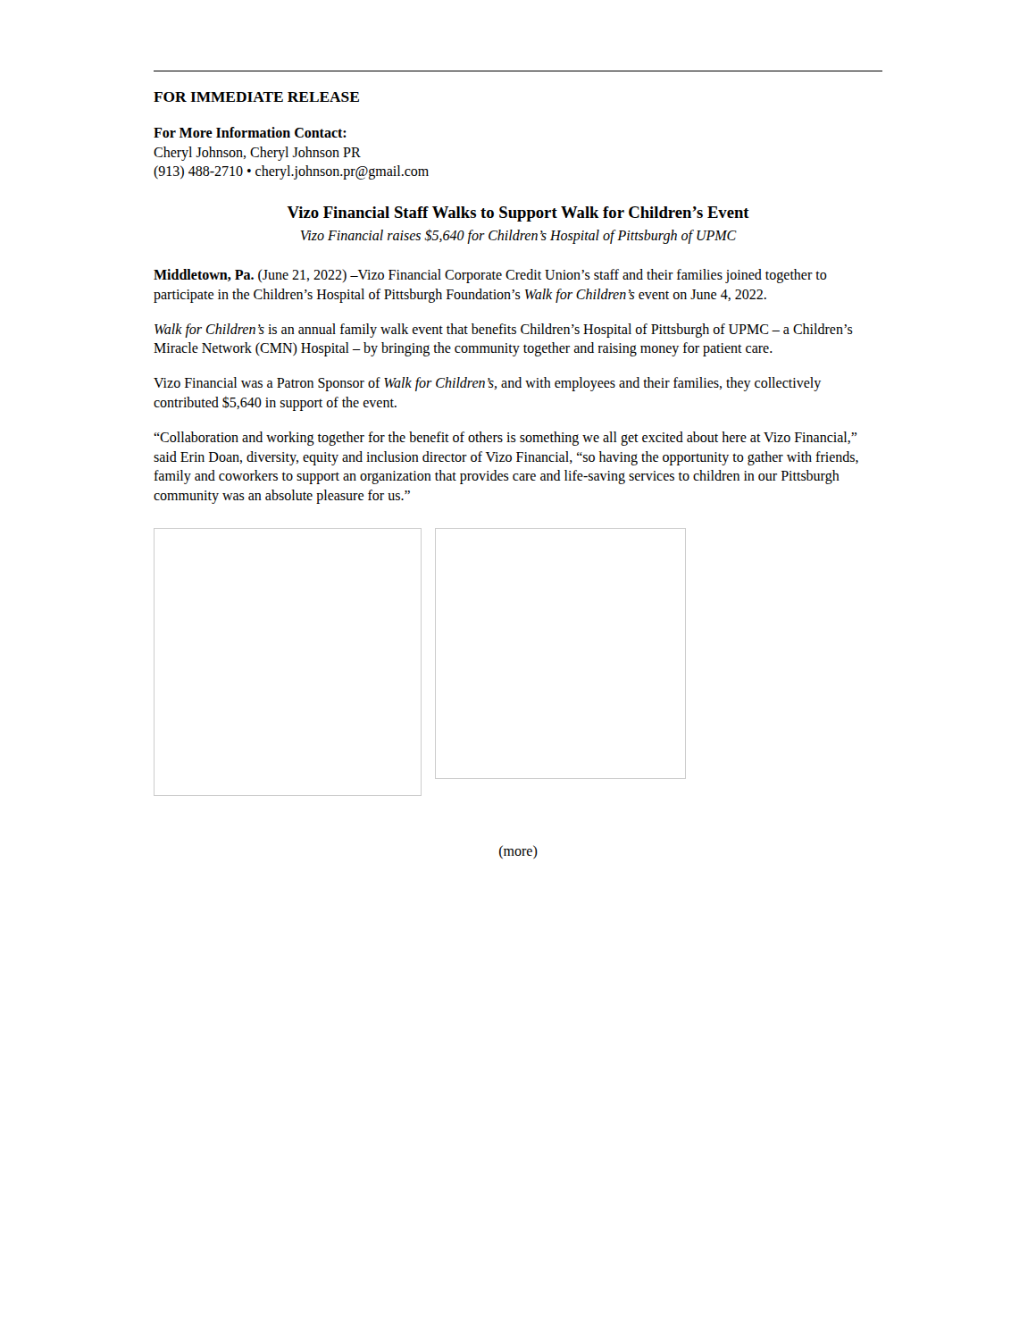FOR IMMEDIATE RELEASE
For More Information Contact:
Cheryl Johnson, Cheryl Johnson PR
(913) 488-2710 • cheryl.johnson.pr@gmail.com
Vizo Financial Staff Walks to Support Walk for Children’s Event
Vizo Financial raises $5,640 for Children’s Hospital of Pittsburgh of UPMC
Middletown, Pa. (June 21, 2022) –Vizo Financial Corporate Credit Union’s staff and their families joined together to participate in the Children’s Hospital of Pittsburgh Foundation’s Walk for Children’s event on June 4, 2022.
Walk for Children’s is an annual family walk event that benefits Children’s Hospital of Pittsburgh of UPMC – a Children’s Miracle Network (CMN) Hospital – by bringing the community together and raising money for patient care.
Vizo Financial was a Patron Sponsor of Walk for Children’s, and with employees and their families, they collectively contributed $5,640 in support of the event.
“Collaboration and working together for the benefit of others is something we all get excited about here at Vizo Financial,” said Erin Doan, diversity, equity and inclusion director of Vizo Financial, “so having the opportunity to gather with friends, family and coworkers to support an organization that provides care and life-saving services to children in our Pittsburgh community was an absolute pleasure for us.”
(more)